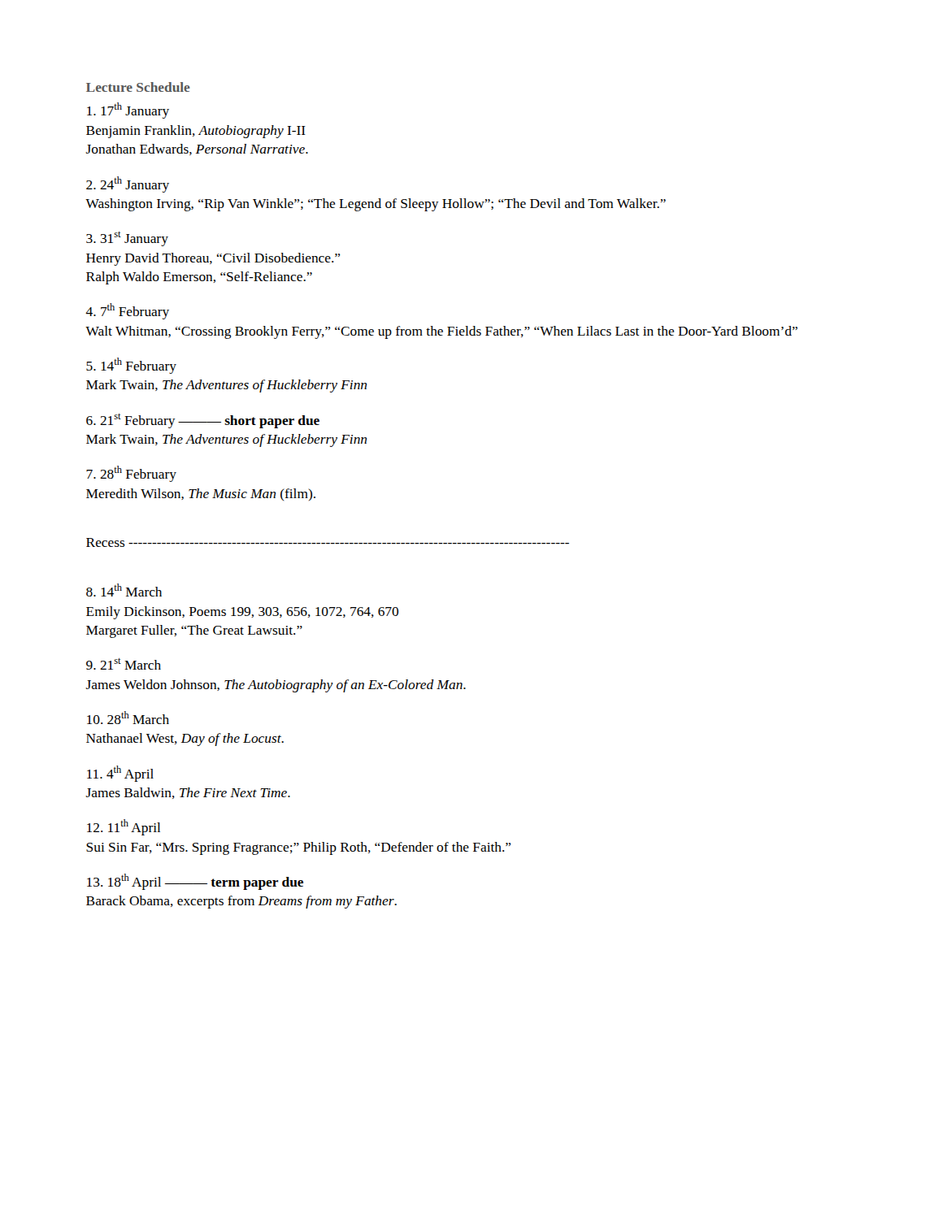Lecture Schedule
1. 17th January
Benjamin Franklin, Autobiography I-II
Jonathan Edwards, Personal Narrative.
2. 24th January
Washington Irving, “Rip Van Winkle”; “The Legend of Sleepy Hollow”; “The Devil and Tom Walker.”
3. 31st January
Henry David Thoreau, “Civil Disobedience.”
Ralph Waldo Emerson, “Self-Reliance.”
4. 7th February
Walt Whitman, “Crossing Brooklyn Ferry,” “Come up from the Fields Father,” “When Lilacs Last in the Door-Yard Bloom’d”
5. 14th February
Mark Twain, The Adventures of Huckleberry Finn
6. 21st February ——— short paper due
Mark Twain, The Adventures of Huckleberry Finn
7. 28th February
Meredith Wilson, The Music Man (film).
Recess ----------------------------------------------------------------------------------------------
8. 14th March
Emily Dickinson, Poems 199, 303, 656, 1072, 764, 670
Margaret Fuller, “The Great Lawsuit.”
9. 21st March
James Weldon Johnson, The Autobiography of an Ex-Colored Man.
10. 28th March
Nathanael West, Day of the Locust.
11. 4th April
James Baldwin, The Fire Next Time.
12. 11th April
Sui Sin Far, “Mrs. Spring Fragrance;” Philip Roth, “Defender of the Faith.”
13. 18th April ——— term paper due
Barack Obama, excerpts from Dreams from my Father.